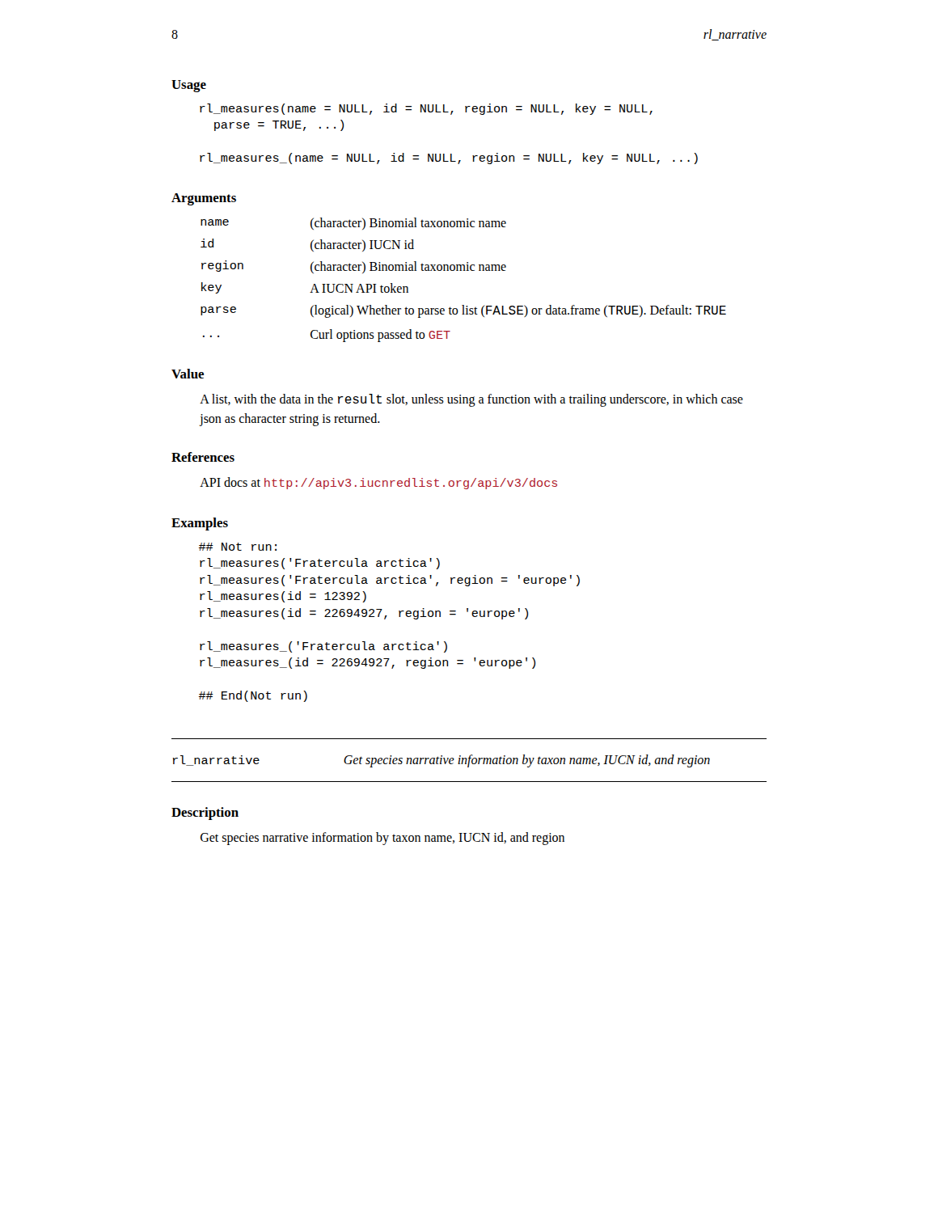8 rl_narrative
Usage
rl_measures(name = NULL, id = NULL, region = NULL, key = NULL,
  parse = TRUE, ...)

rl_measures_(name = NULL, id = NULL, region = NULL, key = NULL, ...)
Arguments
name
(character) Binomial taxonomic name
id
(character) IUCN id
region
(character) Binomial taxonomic name
key
A IUCN API token
parse
(logical) Whether to parse to list (FALSE) or data.frame (TRUE). Default: TRUE
...
Curl options passed to GET
Value
A list, with the data in the result slot, unless using a function with a trailing underscore, in which case json as character string is returned.
References
API docs at http://apiv3.iucnredlist.org/api/v3/docs
Examples
## Not run: 
rl_measures('Fratercula arctica')
rl_measures('Fratercula arctica', region = 'europe')
rl_measures(id = 12392)
rl_measures(id = 22694927, region = 'europe')

rl_measures_('Fratercula arctica')
rl_measures_(id = 22694927, region = 'europe')

## End(Not run)
rl_narrative Get species narrative information by taxon name, IUCN id, and region
Description
Get species narrative information by taxon name, IUCN id, and region